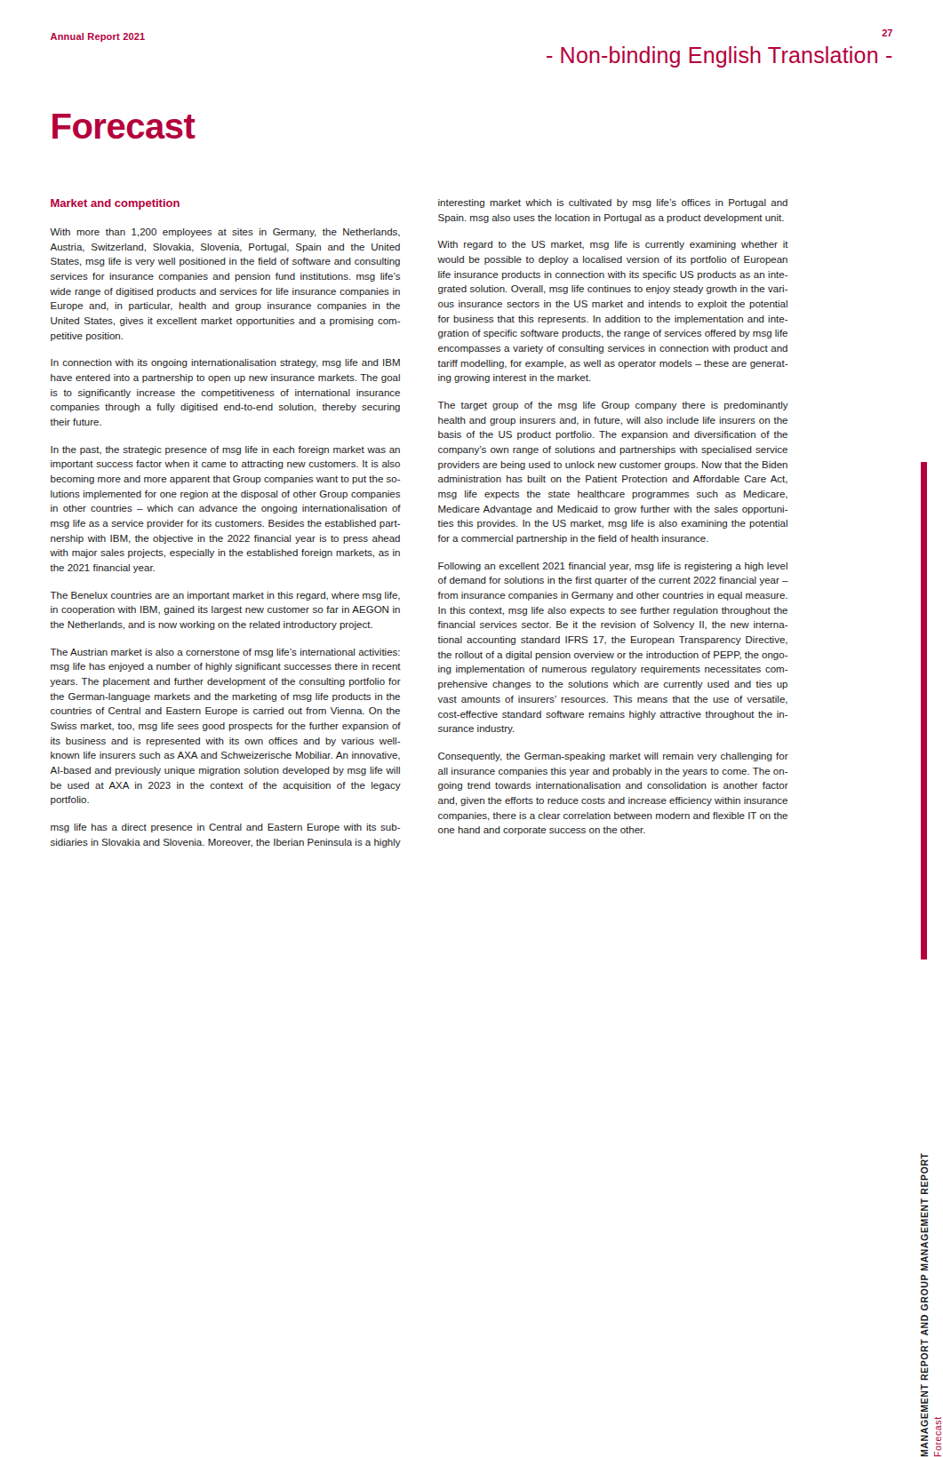Annual Report 2021
27
- Non-binding English Translation -
Forecast
Market and competition
With more than 1,200 employees at sites in Germany, the Netherlands, Austria, Switzerland, Slovakia, Slovenia, Portugal, Spain and the United States, msg life is very well positioned in the field of software and consulting services for insurance companies and pension fund institutions. msg life’s wide range of digitised products and services for life insurance companies in Europe and, in particular, health and group insurance companies in the United States, gives it excellent market opportunities and a promising competitive position.
In connection with its ongoing internationalisation strategy, msg life and IBM have entered into a partnership to open up new insurance markets. The goal is to significantly increase the competitiveness of international insurance companies through a fully digitised end-to-end solution, thereby securing their future.
In the past, the strategic presence of msg life in each foreign market was an important success factor when it came to attracting new customers. It is also becoming more and more apparent that Group companies want to put the solutions implemented for one region at the disposal of other Group companies in other countries – which can advance the ongoing internationalisation of msg life as a service provider for its customers. Besides the established partnership with IBM, the objective in the 2022 financial year is to press ahead with major sales projects, especially in the established foreign markets, as in the 2021 financial year.
The Benelux countries are an important market in this regard, where msg life, in cooperation with IBM, gained its largest new customer so far in AEGON in the Netherlands, and is now working on the related introductory project.
The Austrian market is also a cornerstone of msg life’s international activities: msg life has enjoyed a number of highly significant successes there in recent years. The placement and further development of the consulting portfolio for the German-language markets and the marketing of msg life products in the countries of Central and Eastern Europe is carried out from Vienna. On the Swiss market, too, msg life sees good prospects for the further expansion of its business and is represented with its own offices and by various well-known life insurers such as AXA and Schweizerische Mobiliar. An innovative, AI-based and previously unique migration solution developed by msg life will be used at AXA in 2023 in the context of the acquisition of the legacy portfolio.
msg life has a direct presence in Central and Eastern Europe with its subsidiaries in Slovakia and Slovenia. Moreover, the Iberian Peninsula is a highly interesting market which is cultivated by msg life’s offices in Portugal and Spain. msg also uses the location in Portugal as a product development unit.
With regard to the US market, msg life is currently examining whether it would be possible to deploy a localised version of its portfolio of European life insurance products in connection with its specific US products as an integrated solution. Overall, msg life continues to enjoy steady growth in the various insurance sectors in the US market and intends to exploit the potential for business that this represents. In addition to the implementation and integration of specific software products, the range of services offered by msg life encompasses a variety of consulting services in connection with product and tariff modelling, for example, as well as operator models – these are generating growing interest in the market.
The target group of the msg life Group company there is predominantly health and group insurers and, in future, will also include life insurers on the basis of the US product portfolio. The expansion and diversification of the company’s own range of solutions and partnerships with specialised service providers are being used to unlock new customer groups. Now that the Biden administration has built on the Patient Protection and Affordable Care Act, msg life expects the state healthcare programmes such as Medicare, Medicare Advantage and Medicaid to grow further with the sales opportunities this provides. In the US market, msg life is also examining the potential for a commercial partnership in the field of health insurance.
Following an excellent 2021 financial year, msg life is registering a high level of demand for solutions in the first quarter of the current 2022 financial year – from insurance companies in Germany and other countries in equal measure. In this context, msg life also expects to see further regulation throughout the financial services sector. Be it the revision of Solvency II, the new international accounting standard IFRS 17, the European Transparency Directive, the rollout of a digital pension overview or the introduction of PEPP, the ongoing implementation of numerous regulatory requirements necessitates comprehensive changes to the solutions which are currently used and ties up vast amounts of insurers’ resources. This means that the use of versatile, cost-effective standard software remains highly attractive throughout the insurance industry.
Consequently, the German-speaking market will remain very challenging for all insurance companies this year and probably in the years to come. The ongoing trend towards internationalisation and consolidation is another factor and, given the efforts to reduce costs and increase efficiency within insurance companies, there is a clear correlation between modern and flexible IT on the one hand and corporate success on the other.
MANAGEMENT REPORT AND GROUP MANAGEMENT REPORT
Forecast